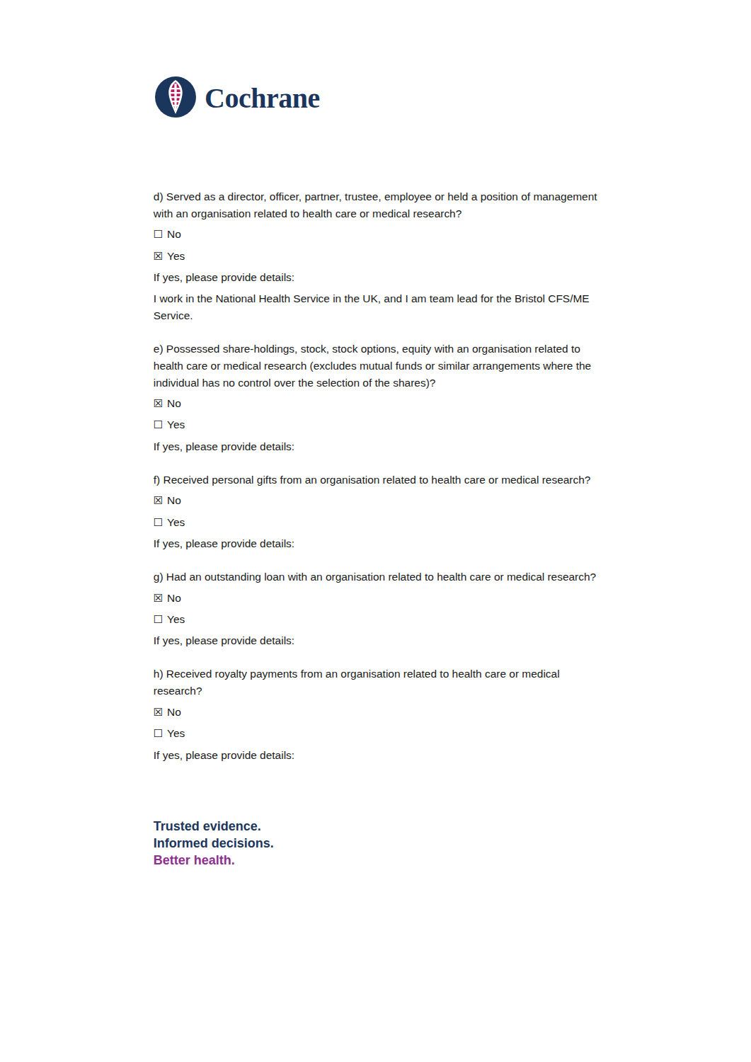Cochrane
d) Served as a director, officer, partner, trustee, employee or held a position of management with an organisation related to health care or medical research?
☐No
☒Yes
If yes, please provide details:
I work in the National Health Service in the UK, and I am team lead for the Bristol CFS/ME Service.
e) Possessed share-holdings, stock, stock options, equity with an organisation related to health care or medical research (excludes mutual funds or similar arrangements where the individual has no control over the selection of the shares)?
☒No
☐Yes
If yes, please provide details:
f) Received personal gifts from an organisation related to health care or medical research?
☒No
☐Yes
If yes, please provide details:
g) Had an outstanding loan with an organisation related to health care or medical research?
☒No
☐Yes
If yes, please provide details:
h) Received royalty payments from an organisation related to health care or medical research?
☒No
☐Yes
If yes, please provide details:
Trusted evidence.
Informed decisions.
Better health.